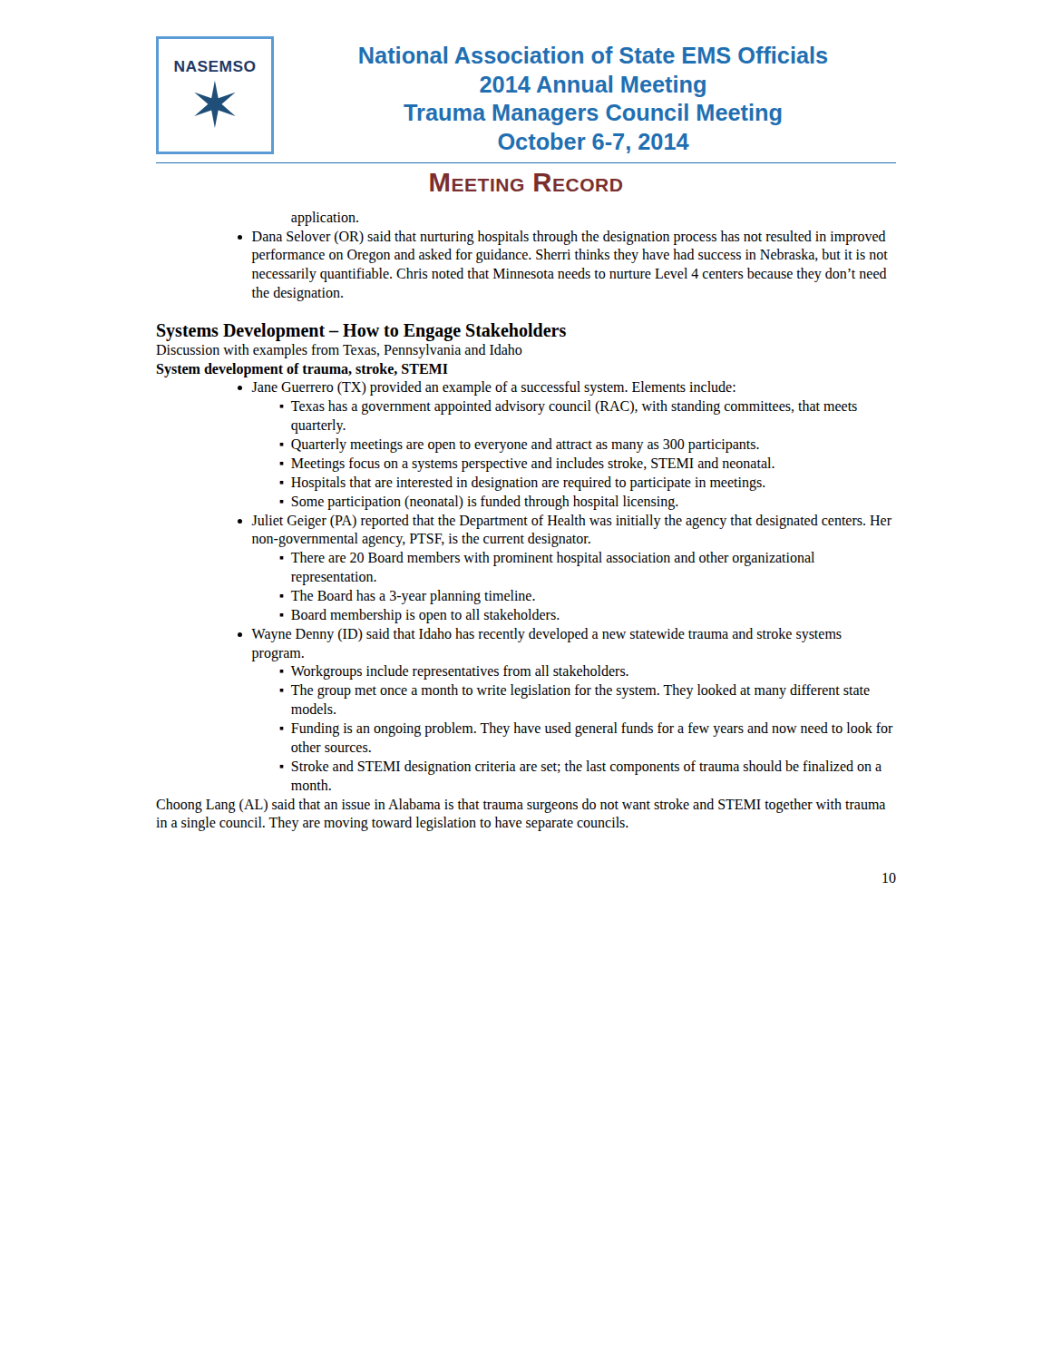NASEMSO
✶
National Association of State EMS Officials
2014 Annual Meeting
Trauma Managers Council Meeting
October 6-7, 2014
Meeting Record
application.
Dana Selover (OR) said that nurturing hospitals through the designation process has not resulted in improved performance on Oregon and asked for guidance. Sherri thinks they have had success in Nebraska, but it is not necessarily quantifiable. Chris noted that Minnesota needs to nurture Level 4 centers because they don’t need the designation.
Systems Development – How to Engage Stakeholders
Discussion with examples from Texas, Pennsylvania and Idaho
System development of trauma, stroke, STEMI
Jane Guerrero (TX) provided an example of a successful system. Elements include:
Texas has a government appointed advisory council (RAC), with standing committees, that meets quarterly.
Quarterly meetings are open to everyone and attract as many as 300 participants.
Meetings focus on a systems perspective and includes stroke, STEMI and neonatal.
Hospitals that are interested in designation are required to participate in meetings.
Some participation (neonatal) is funded through hospital licensing.
Juliet Geiger (PA) reported that the Department of Health was initially the agency that designated centers. Her non-governmental agency, PTSF, is the current designator.
There are 20 Board members with prominent hospital association and other organizational representation.
The Board has a 3-year planning timeline.
Board membership is open to all stakeholders.
Wayne Denny (ID) said that Idaho has recently developed a new statewide trauma and stroke systems program.
Workgroups include representatives from all stakeholders.
The group met once a month to write legislation for the system. They looked at many different state models.
Funding is an ongoing problem. They have used general funds for a few years and now need to look for other sources.
Stroke and STEMI designation criteria are set; the last components of trauma should be finalized on a month.
Choong Lang (AL) said that an issue in Alabama is that trauma surgeons do not want stroke and STEMI together with trauma in a single council. They are moving toward legislation to have separate councils.
10